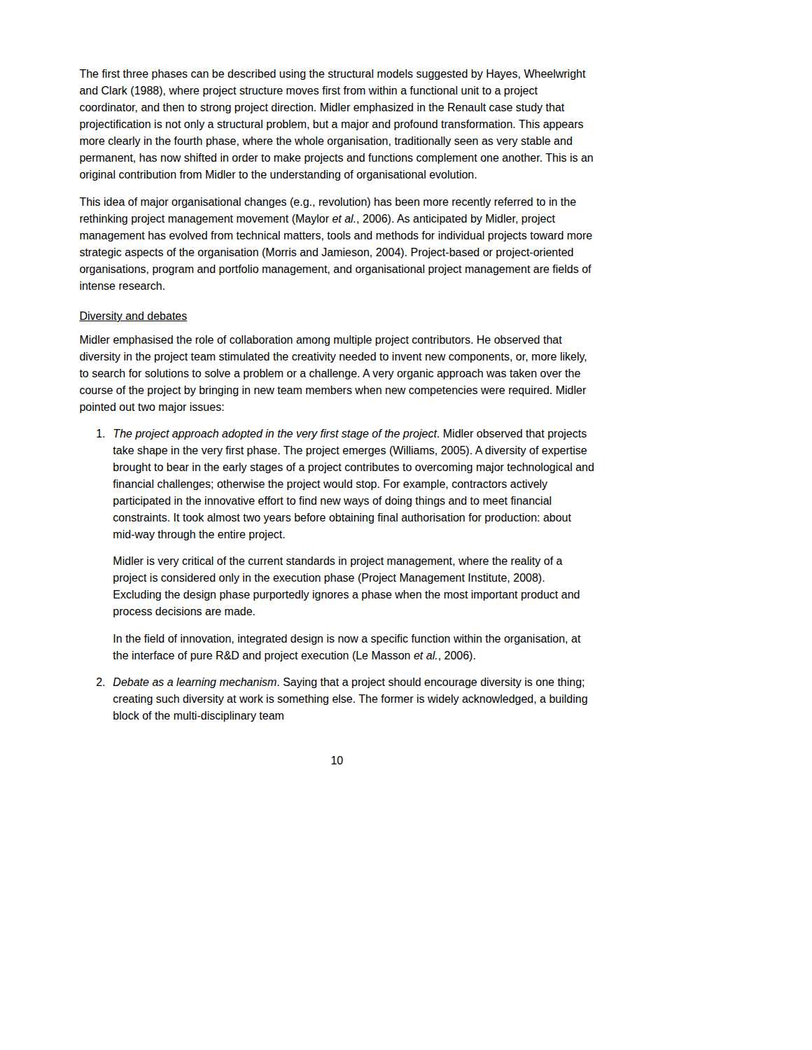The first three phases can be described using the structural models suggested by Hayes, Wheelwright and Clark (1988), where project structure moves first from within a functional unit to a project coordinator, and then to strong project direction. Midler emphasized in the Renault case study that projectification is not only a structural problem, but a major and profound transformation. This appears more clearly in the fourth phase, where the whole organisation, traditionally seen as very stable and permanent, has now shifted in order to make projects and functions complement one another. This is an original contribution from Midler to the understanding of organisational evolution.
This idea of major organisational changes (e.g., revolution) has been more recently referred to in the rethinking project management movement (Maylor et al., 2006). As anticipated by Midler, project management has evolved from technical matters, tools and methods for individual projects toward more strategic aspects of the organisation (Morris and Jamieson, 2004). Project-based or project-oriented organisations, program and portfolio management, and organisational project management are fields of intense research.
Diversity and debates
Midler emphasised the role of collaboration among multiple project contributors. He observed that diversity in the project team stimulated the creativity needed to invent new components, or, more likely, to search for solutions to solve a problem or a challenge. A very organic approach was taken over the course of the project by bringing in new team members when new competencies were required. Midler pointed out two major issues:
The project approach adopted in the very first stage of the project. Midler observed that projects take shape in the very first phase. The project emerges (Williams, 2005). A diversity of expertise brought to bear in the early stages of a project contributes to overcoming major technological and financial challenges; otherwise the project would stop. For example, contractors actively participated in the innovative effort to find new ways of doing things and to meet financial constraints. It took almost two years before obtaining final authorisation for production: about mid-way through the entire project.
Midler is very critical of the current standards in project management, where the reality of a project is considered only in the execution phase (Project Management Institute, 2008). Excluding the design phase purportedly ignores a phase when the most important product and process decisions are made.
In the field of innovation, integrated design is now a specific function within the organisation, at the interface of pure R&D and project execution (Le Masson et al., 2006).
Debate as a learning mechanism. Saying that a project should encourage diversity is one thing; creating such diversity at work is something else. The former is widely acknowledged, a building block of the multi-disciplinary team
10